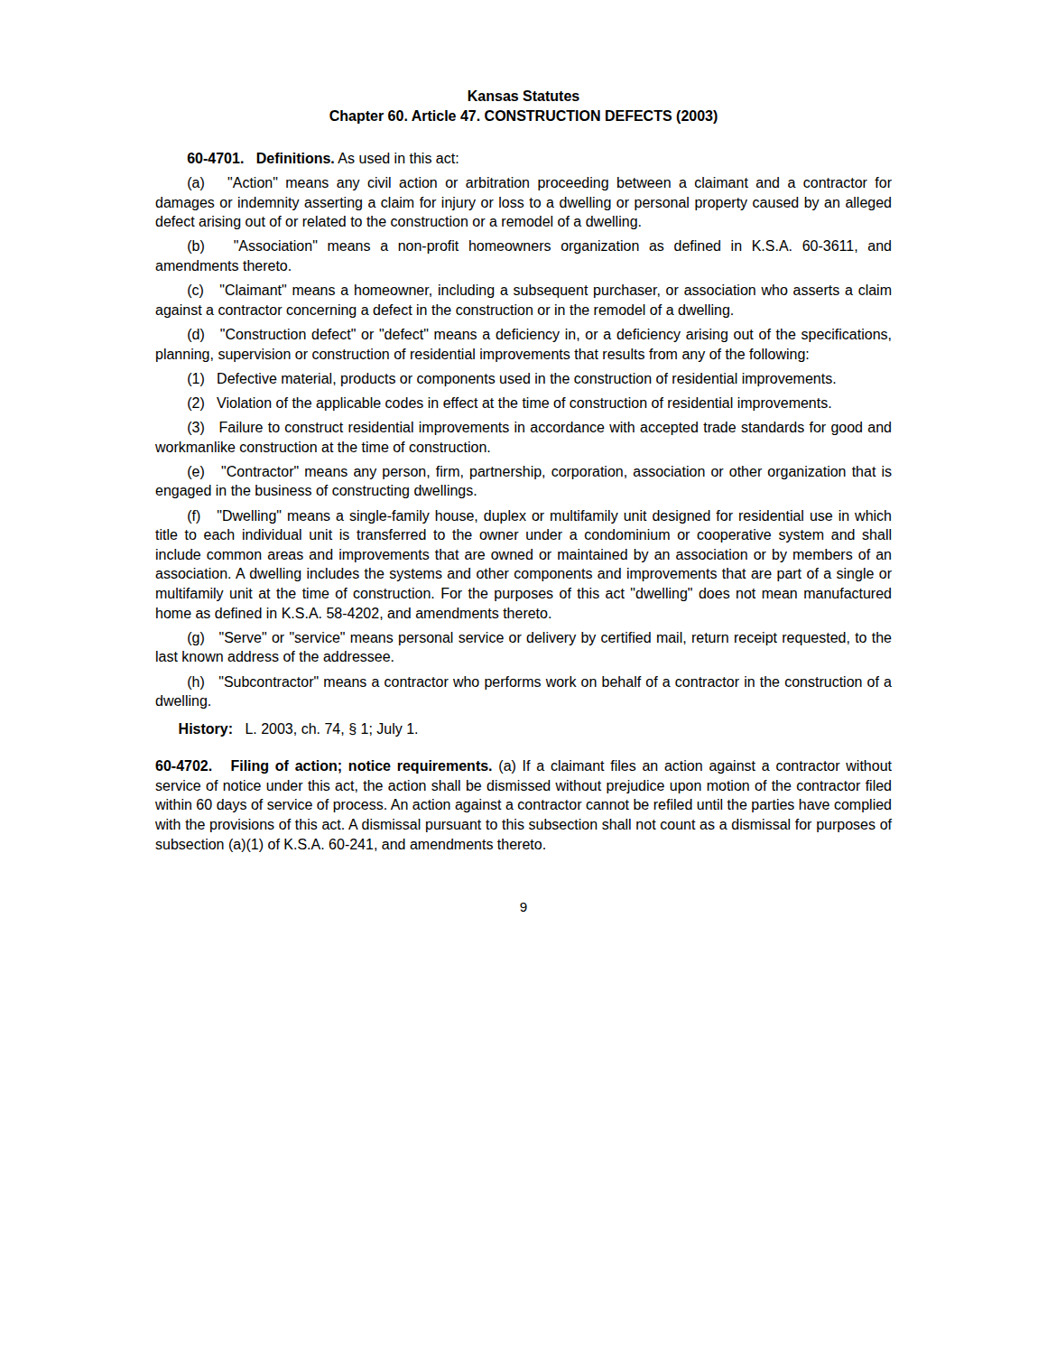Kansas Statutes Chapter 60. Article 47. CONSTRUCTION DEFECTS (2003)
60-4701. Definitions. As used in this act:
(a) "Action" means any civil action or arbitration proceeding between a claimant and a contractor for damages or indemnity asserting a claim for injury or loss to a dwelling or personal property caused by an alleged defect arising out of or related to the construction or a remodel of a dwelling.
(b) "Association" means a non-profit homeowners organization as defined in K.S.A. 60-3611, and amendments thereto.
(c) "Claimant" means a homeowner, including a subsequent purchaser, or association who asserts a claim against a contractor concerning a defect in the construction or in the remodel of a dwelling.
(d) "Construction defect" or "defect" means a deficiency in, or a deficiency arising out of the specifications, planning, supervision or construction of residential improvements that results from any of the following:
(1) Defective material, products or components used in the construction of residential improvements.
(2) Violation of the applicable codes in effect at the time of construction of residential improvements.
(3) Failure to construct residential improvements in accordance with accepted trade standards for good and workmanlike construction at the time of construction.
(e) "Contractor" means any person, firm, partnership, corporation, association or other organization that is engaged in the business of constructing dwellings.
(f) "Dwelling" means a single-family house, duplex or multifamily unit designed for residential use in which title to each individual unit is transferred to the owner under a condominium or cooperative system and shall include common areas and improvements that are owned or maintained by an association or by members of an association. A dwelling includes the systems and other components and improvements that are part of a single or multifamily unit at the time of construction. For the purposes of this act "dwelling" does not mean manufactured home as defined in K.S.A. 58-4202, and amendments thereto.
(g) "Serve" or "service" means personal service or delivery by certified mail, return receipt requested, to the last known address of the addressee.
(h) "Subcontractor" means a contractor who performs work on behalf of a contractor in the construction of a dwelling.
History: L. 2003, ch. 74, § 1; July 1.
60-4702. Filing of action; notice requirements. (a) If a claimant files an action against a contractor without service of notice under this act, the action shall be dismissed without prejudice upon motion of the contractor filed within 60 days of service of process. An action against a contractor cannot be refiled until the parties have complied with the provisions of this act. A dismissal pursuant to this subsection shall not count as a dismissal for purposes of subsection (a)(1) of K.S.A. 60-241, and amendments thereto.
9